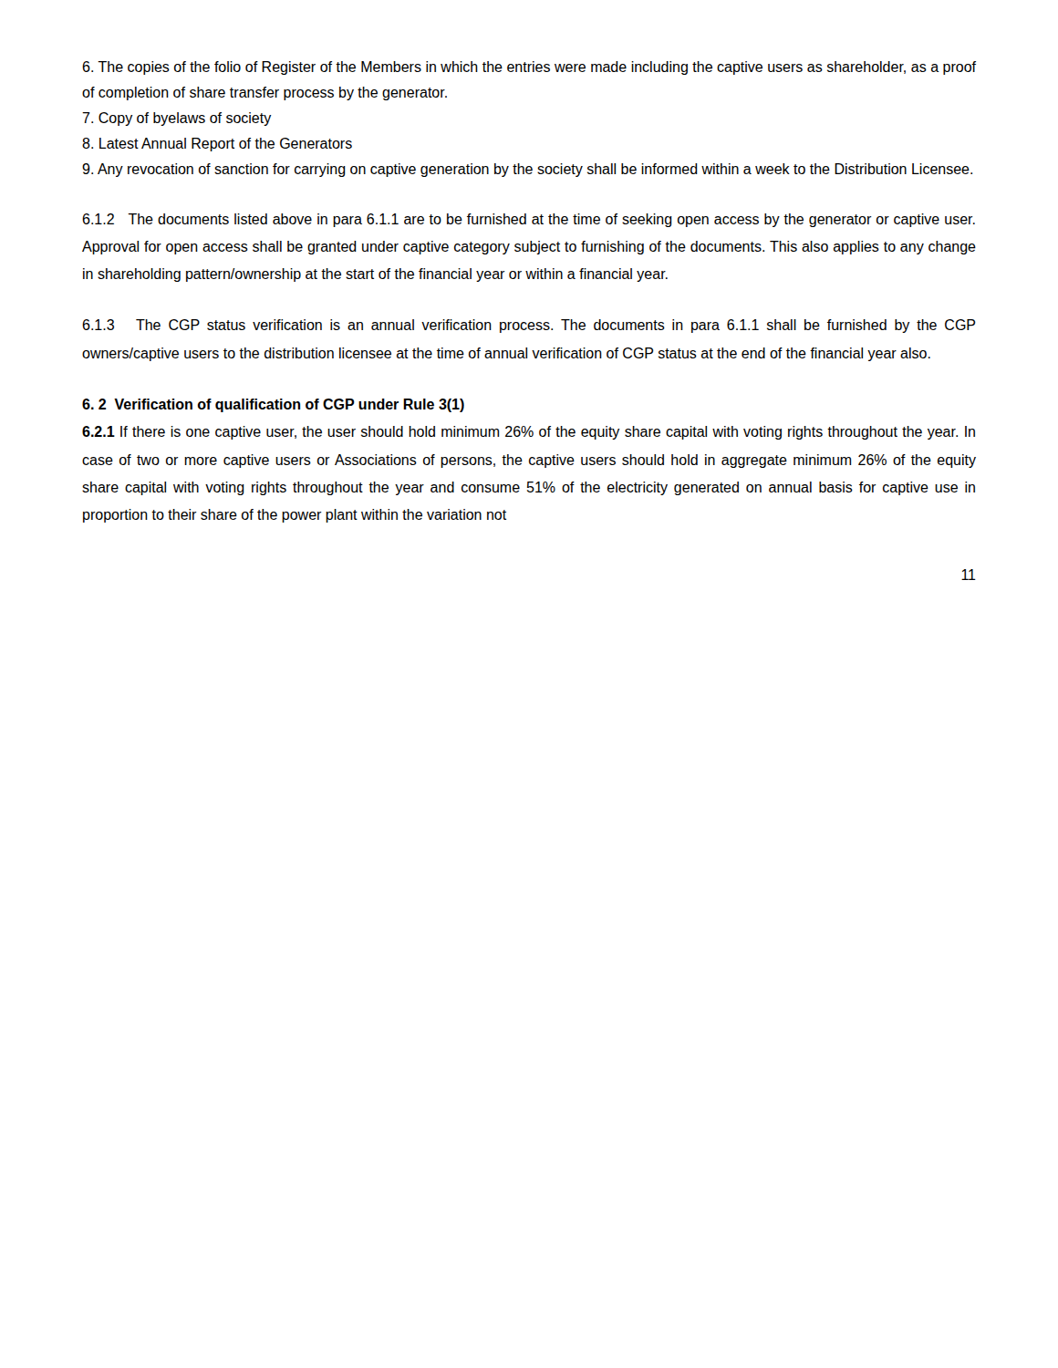6. The copies of the folio of Register of the Members in which the entries were made including the captive users as shareholder, as a proof of completion of share transfer process by the generator.
7. Copy of byelaws of society
8. Latest Annual Report of the Generators
9. Any revocation of sanction for carrying on captive generation by the society shall be informed within a week to the Distribution Licensee.
6.1.2 The documents listed above in para 6.1.1 are to be furnished at the time of seeking open access by the generator or captive user. Approval for open access shall be granted under captive category subject to furnishing of the documents. This also applies to any change in shareholding pattern/ownership at the start of the financial year or within a financial year.
6.1.3 The CGP status verification is an annual verification process. The documents in para 6.1.1 shall be furnished by the CGP owners/captive users to the distribution licensee at the time of annual verification of CGP status at the end of the financial year also.
6. 2 Verification of qualification of CGP under Rule 3(1)
6.2.1 If there is one captive user, the user should hold minimum 26% of the equity share capital with voting rights throughout the year. In case of two or more captive users or Associations of persons, the captive users should hold in aggregate minimum 26% of the equity share capital with voting rights throughout the year and consume 51% of the electricity generated on annual basis for captive use in proportion to their share of the power plant within the variation not
11